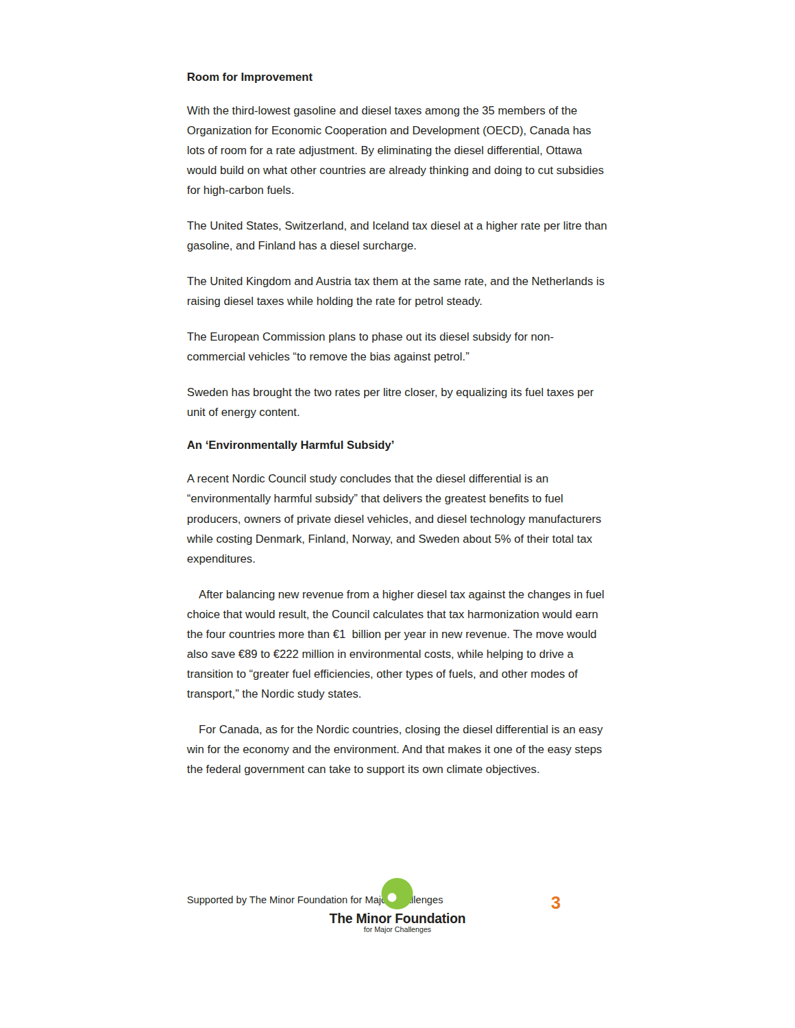Room for Improvement
With the third-lowest gasoline and diesel taxes among the 35 members of the Organization for Economic Cooperation and Development (OECD), Canada has lots of room for a rate adjustment. By eliminating the diesel differential, Ottawa would build on what other countries are already thinking and doing to cut subsidies for high-carbon fuels.
The United States, Switzerland, and Iceland tax diesel at a higher rate per litre than gasoline, and Finland has a diesel surcharge.
The United Kingdom and Austria tax them at the same rate, and the Netherlands is raising diesel taxes while holding the rate for petrol steady.
The European Commission plans to phase out its diesel subsidy for non-commercial vehicles “to remove the bias against petrol.”
Sweden has brought the two rates per litre closer, by equalizing its fuel taxes per unit of energy content.
An ‘Environmentally Harmful Subsidy’
A recent Nordic Council study concludes that the diesel differential is an “environmentally harmful subsidy” that delivers the greatest benefits to fuel producers, owners of private diesel vehicles, and diesel technology manufacturers while costing Denmark, Finland, Norway, and Sweden about 5% of their total tax expenditures.
After balancing new revenue from a higher diesel tax against the changes in fuel choice that would result, the Council calculates that tax harmonization would earn the four countries more than €1 billion per year in new revenue. The move would also save €89 to €222 million in environmental costs, while helping to drive a transition to “greater fuel efficiencies, other types of fuels, and other modes of transport,” the Nordic study states.
For Canada, as for the Nordic countries, closing the diesel differential is an easy win for the economy and the environment. And that makes it one of the easy steps the federal government can take to support its own climate objectives.
Supported by The Minor Foundation for Major Challenges
The Minor Foundation
for Major Challenges
3